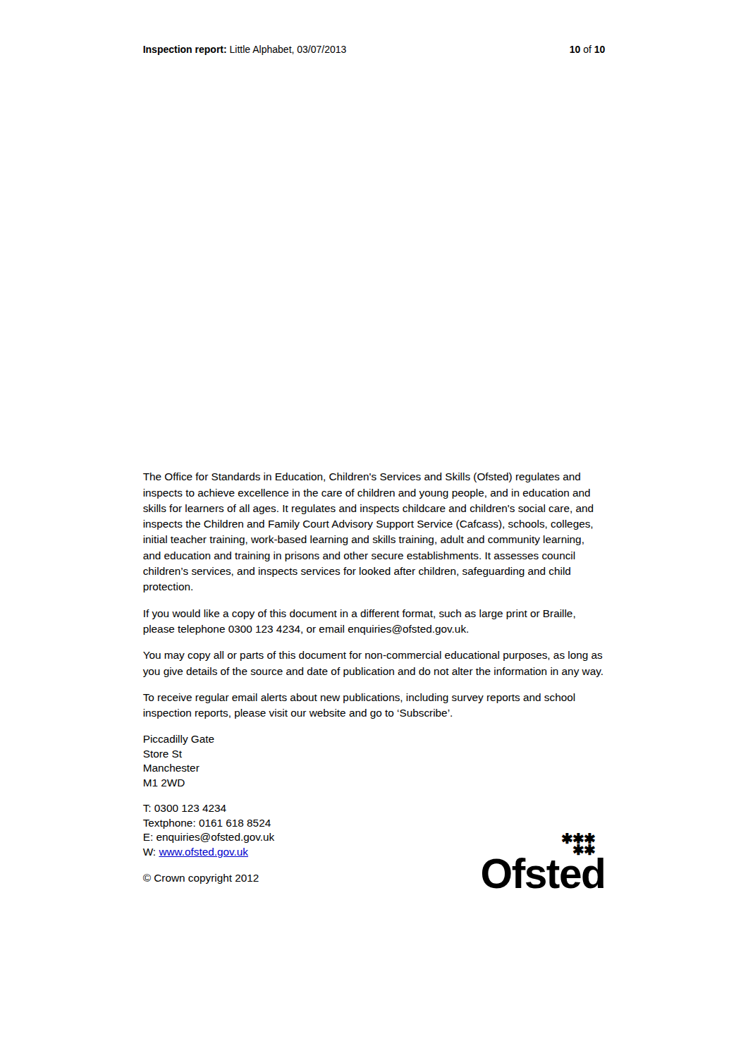Inspection report: Little Alphabet, 03/07/2013
10 of 10
The Office for Standards in Education, Children's Services and Skills (Ofsted) regulates and inspects to achieve excellence in the care of children and young people, and in education and skills for learners of all ages. It regulates and inspects childcare and children's social care, and inspects the Children and Family Court Advisory Support Service (Cafcass), schools, colleges, initial teacher training, work-based learning and skills training, adult and community learning, and education and training in prisons and other secure establishments. It assesses council children’s services, and inspects services for looked after children, safeguarding and child protection.
If you would like a copy of this document in a different format, such as large print or Braille, please telephone 0300 123 4234, or email enquiries@ofsted.gov.uk.
You may copy all or parts of this document for non-commercial educational purposes, as long as you give details of the source and date of publication and do not alter the information in any way.
To receive regular email alerts about new publications, including survey reports and school inspection reports, please visit our website and go to ‘Subscribe’.
Piccadilly Gate
Store St
Manchester
M1 2WD
T: 0300 123 4234
Textphone: 0161 618 8524
E: enquiries@ofsted.gov.uk
W: www.ofsted.gov.uk
© Crown copyright 2012
✱✱✱
✱✱
Ofsted